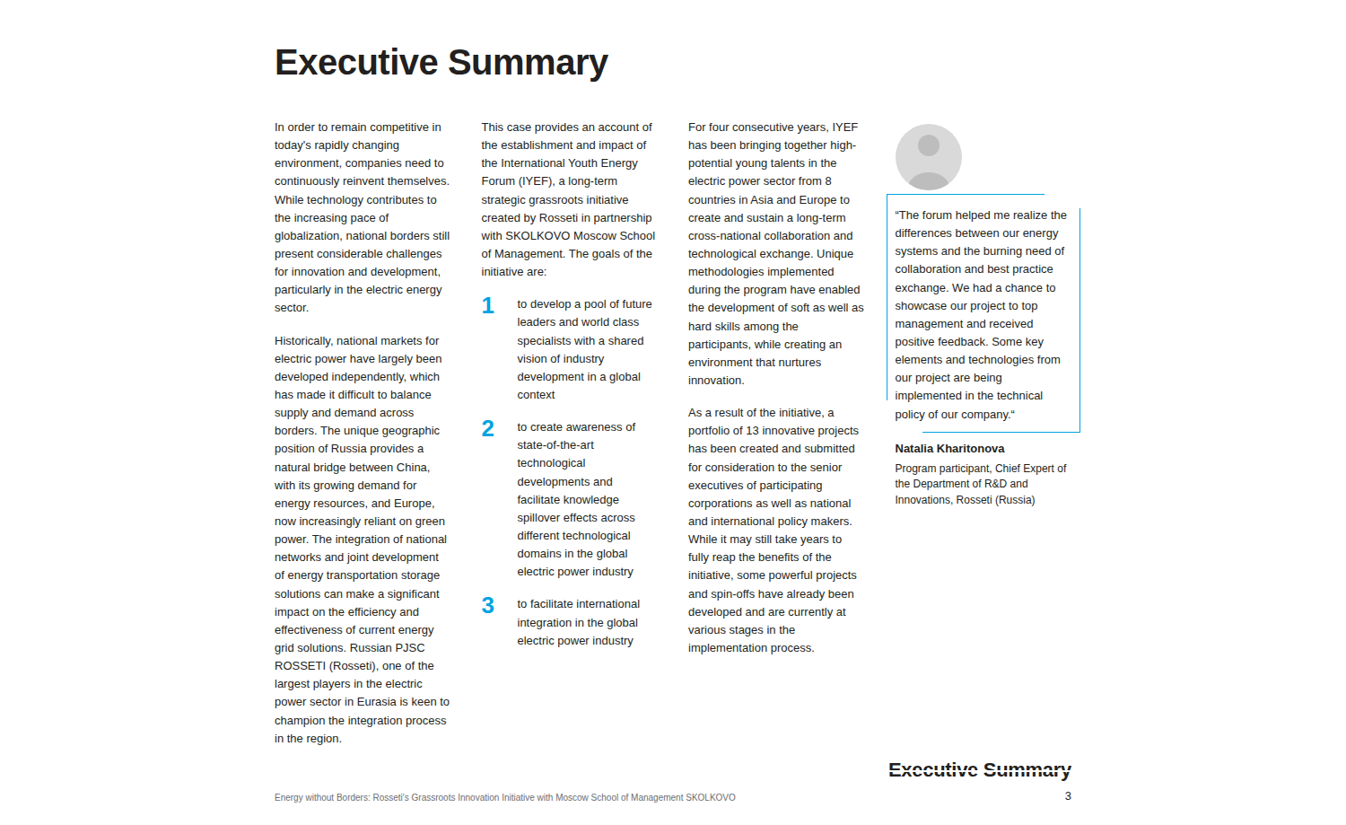Executive Summary
In order to remain competitive in today's rapidly changing environment, companies need to continuously reinvent themselves. While technology contributes to the increasing pace of globalization, national borders still present considerable challenges for innovation and development, particularly in the electric energy sector.
Historically, national markets for electric power have largely been developed independently, which has made it difficult to balance supply and demand across borders. The unique geographic position of Russia provides a natural bridge between China, with its growing demand for energy resources, and Europe, now increasingly reliant on green power. The integration of national networks and joint development of energy transportation storage solutions can make a significant impact on the efficiency and effectiveness of current energy grid solutions. Russian PJSC ROSSETI (Rosseti), one of the largest players in the electric power sector in Eurasia is keen to champion the integration process in the region.
This case provides an account of the establishment and impact of the International Youth Energy Forum (IYEF), a long-term strategic grassroots initiative created by Rosseti in partnership with SKOLKOVO Moscow School of Management. The goals of the initiative are:
to develop a pool of future leaders and world class specialists with a shared vision of industry development in a global context
to create awareness of state-of-the-art technological developments and facilitate knowledge spillover effects across different technological domains in the global electric power industry
to facilitate international integration in the global electric power industry
For four consecutive years, IYEF has been bringing together high-potential young talents in the electric power sector from 8 countries in Asia and Europe to create and sustain a long-term cross-national collaboration and technological exchange. Unique methodologies implemented during the program have enabled the development of soft as well as hard skills among the participants, while creating an environment that nurtures innovation.
As a result of the initiative, a portfolio of 13 innovative projects has been created and submitted for consideration to the senior executives of participating corporations as well as national and international policy makers. While it may still take years to fully reap the benefits of the initiative, some powerful projects and spin-offs have already been developed and are currently at various stages in the implementation process.
“The forum helped me realize the differences between our energy systems and the burning need of collaboration and best practice exchange. We had a chance to showcase our project to top management and received positive feedback. Some key elements and technologies from our project are being implemented in the technical policy of our company.“
Natalia Kharitonova
Program participant, Chief Expert of the Department of R&D and Innovations, Rosseti (Russia)
Executive Summary
Energy without Borders: Rosseti's Grassroots Innovation Initiative with Moscow School of Management SKOLKOVO
3